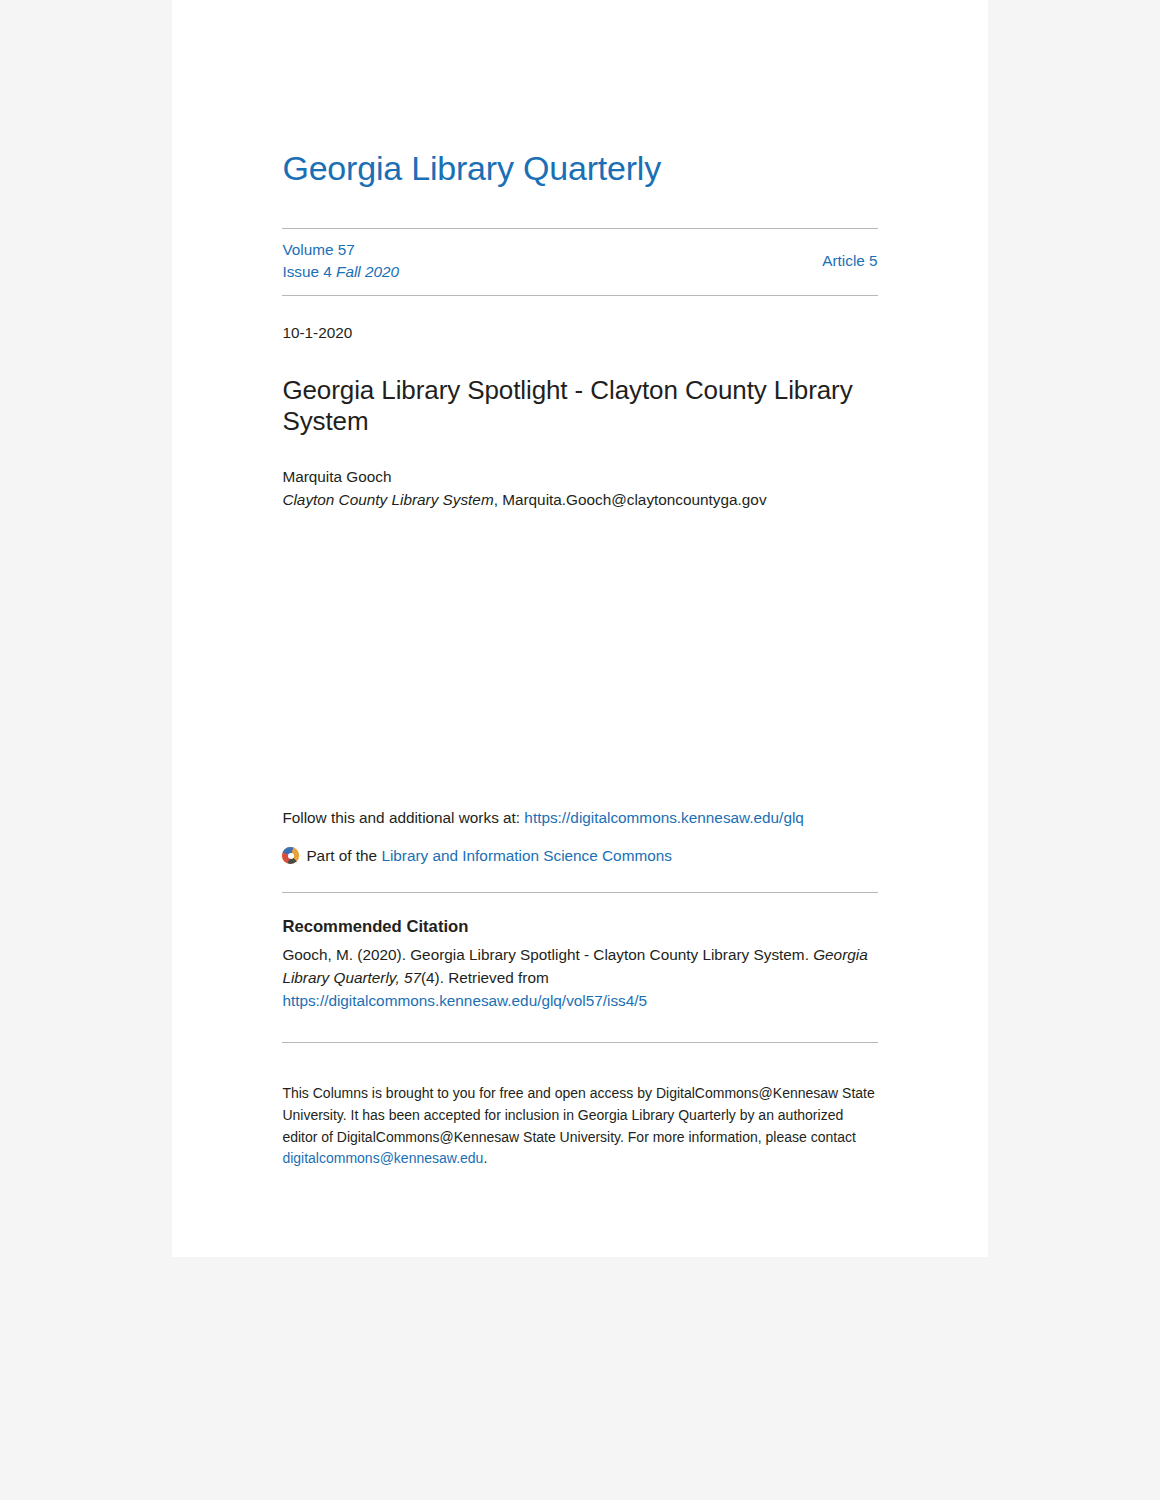Georgia Library Quarterly
Volume 57
Issue 4 Fall 2020
Article 5
10-1-2020
Georgia Library Spotlight - Clayton County Library System
Marquita Gooch Clayton County Library System, Marquita.Gooch@claytoncountyga.gov
Follow this and additional works at: https://digitalcommons.kennesaw.edu/glq
Part of the Library and Information Science Commons
Recommended Citation
Gooch, M. (2020). Georgia Library Spotlight - Clayton County Library System. Georgia Library Quarterly, 57(4). Retrieved from https://digitalcommons.kennesaw.edu/glq/vol57/iss4/5
This Columns is brought to you for free and open access by DigitalCommons@Kennesaw State University. It has been accepted for inclusion in Georgia Library Quarterly by an authorized editor of DigitalCommons@Kennesaw State University. For more information, please contact digitalcommons@kennesaw.edu.